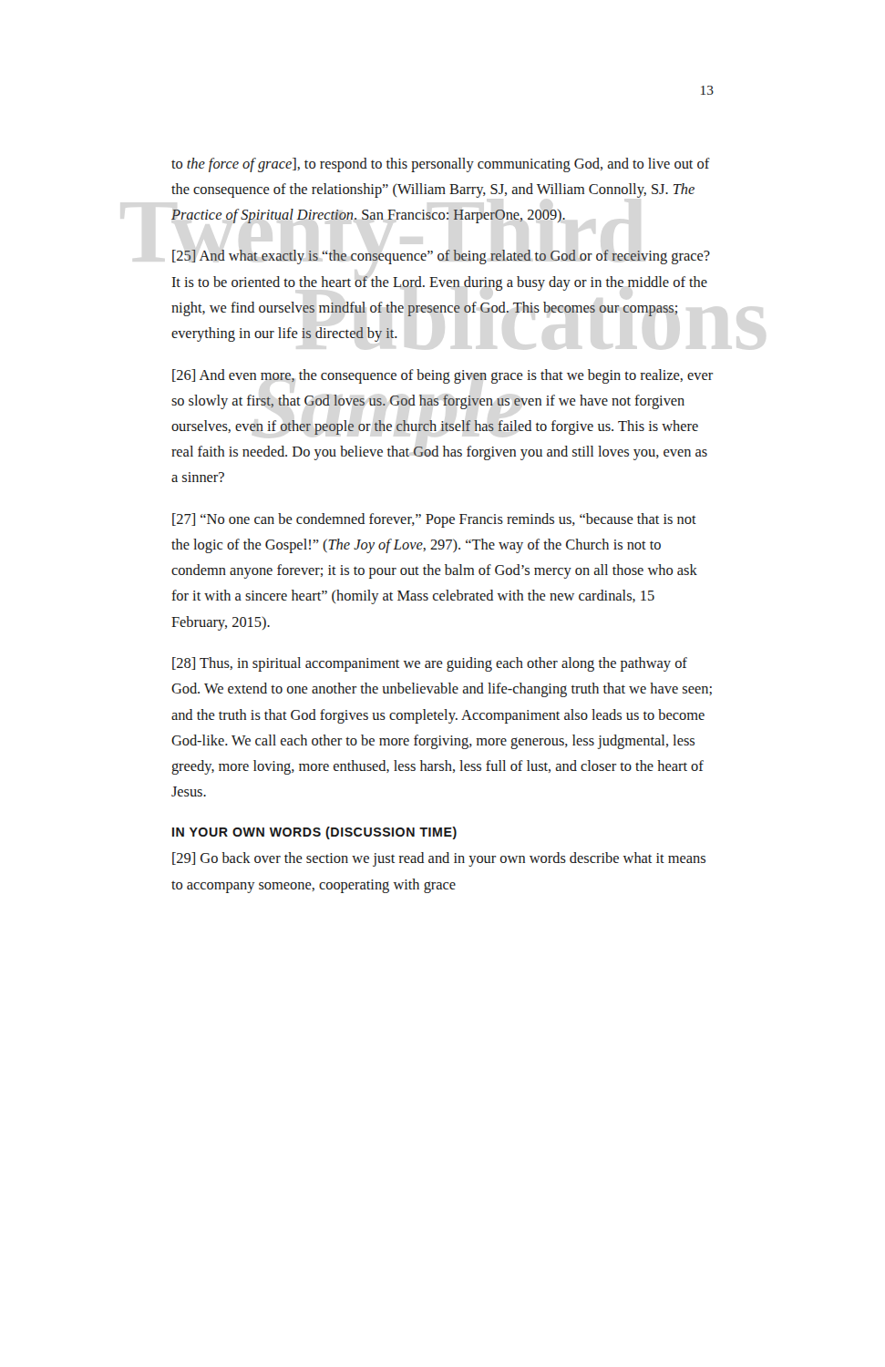Twenty-Third
Publications
Sample
13
to the force of grace], to respond to this personally communicating God, and to live out of the consequence of the relationship” (William Barry, SJ, and William Connolly, SJ. The Practice of Spiritual Direction. San Francisco: HarperOne, 2009).
[25] And what exactly is “the consequence” of being related to God or of receiving grace? It is to be oriented to the heart of the Lord. Even during a busy day or in the middle of the night, we find ourselves mindful of the presence of God. This becomes our compass; everything in our life is directed by it.
[26] And even more, the consequence of being given grace is that we begin to realize, ever so slowly at first, that God loves us. God has forgiven us even if we have not forgiven ourselves, even if other people or the church itself has failed to forgive us. This is where real faith is needed. Do you believe that God has forgiven you and still loves you, even as a sinner?
[27] “No one can be condemned forever,” Pope Francis reminds us, “because that is not the logic of the Gospel!” (The Joy of Love, 297). “The way of the Church is not to condemn anyone forever; it is to pour out the balm of God’s mercy on all those who ask for it with a sincere heart” (homily at Mass celebrated with the new cardinals, 15 February, 2015).
[28] Thus, in spiritual accompaniment we are guiding each other along the pathway of God. We extend to one another the unbelievable and life-changing truth that we have seen; and the truth is that God forgives us completely. Accompaniment also leads us to become God-like. We call each other to be more forgiving, more generous, less judgmental, less greedy, more loving, more enthused, less harsh, less full of lust, and closer to the heart of Jesus.
In Your Own Words (Discussion Time)
[29] Go back over the section we just read and in your own words describe what it means to accompany someone, cooperating with grace